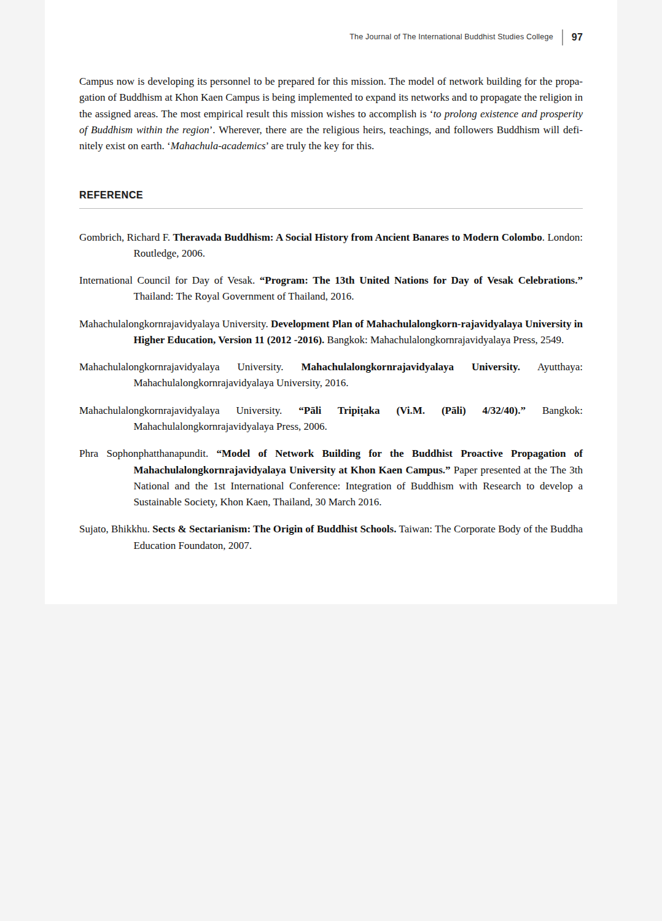The Journal of The International Buddhist Studies College 97
Campus now is developing its personnel to be prepared for this mission. The model of network building for the propagation of Buddhism at Khon Kaen Campus is being implemented to expand its networks and to propagate the religion in the assigned areas. The most empirical result this mission wishes to accomplish is ‘to prolong existence and prosperity of Buddhism within the region’. Wherever, there are the religious heirs, teachings, and followers Buddhism will definitely exist on earth. ‘Mahachula-academics’ are truly the key for this.
REFERENCE
Gombrich, Richard F. Theravada Buddhism: A Social History from Ancient Banares to Modern Colombo. London: Routledge, 2006.
International Council for Day of Vesak. “Program: The 13th United Nations for Day of Vesak Celebrations.” Thailand: The Royal Government of Thailand, 2016.
Mahachulalongkornrajavidyalaya University. Development Plan of Mahachulalongkorn-rajavidyalaya University in Higher Education, Version 11 (2012 -2016). Bangkok: Mahachulalongkornrajavidyalaya Press, 2549.
Mahachulalongkornrajavidyalaya University. Mahachulalongkornrajavidyalaya University. Ayutthaya: Mahachulalongkornrajavidyalaya University, 2016.
Mahachulalongkornrajavidyalaya University. “Pāli Tripiṭaka (Vi.M. (Pāli) 4/32/40).” Bangkok: Mahachulalongkornrajavidyalaya Press, 2006.
Phra Sophonphatthanapundit. “Model of Network Building for the Buddhist Proactive Propagation of Mahachulalongkornrajavidyalaya University at Khon Kaen Campus.” Paper presented at the The 3th National and the 1st International Conference: Integration of Buddhism with Research to develop a Sustainable Society, Khon Kaen, Thailand, 30 March 2016.
Sujato, Bhikkhu. Sects & Sectarianism: The Origin of Buddhist Schools. Taiwan: The Corporate Body of the Buddha Education Foundaton, 2007.